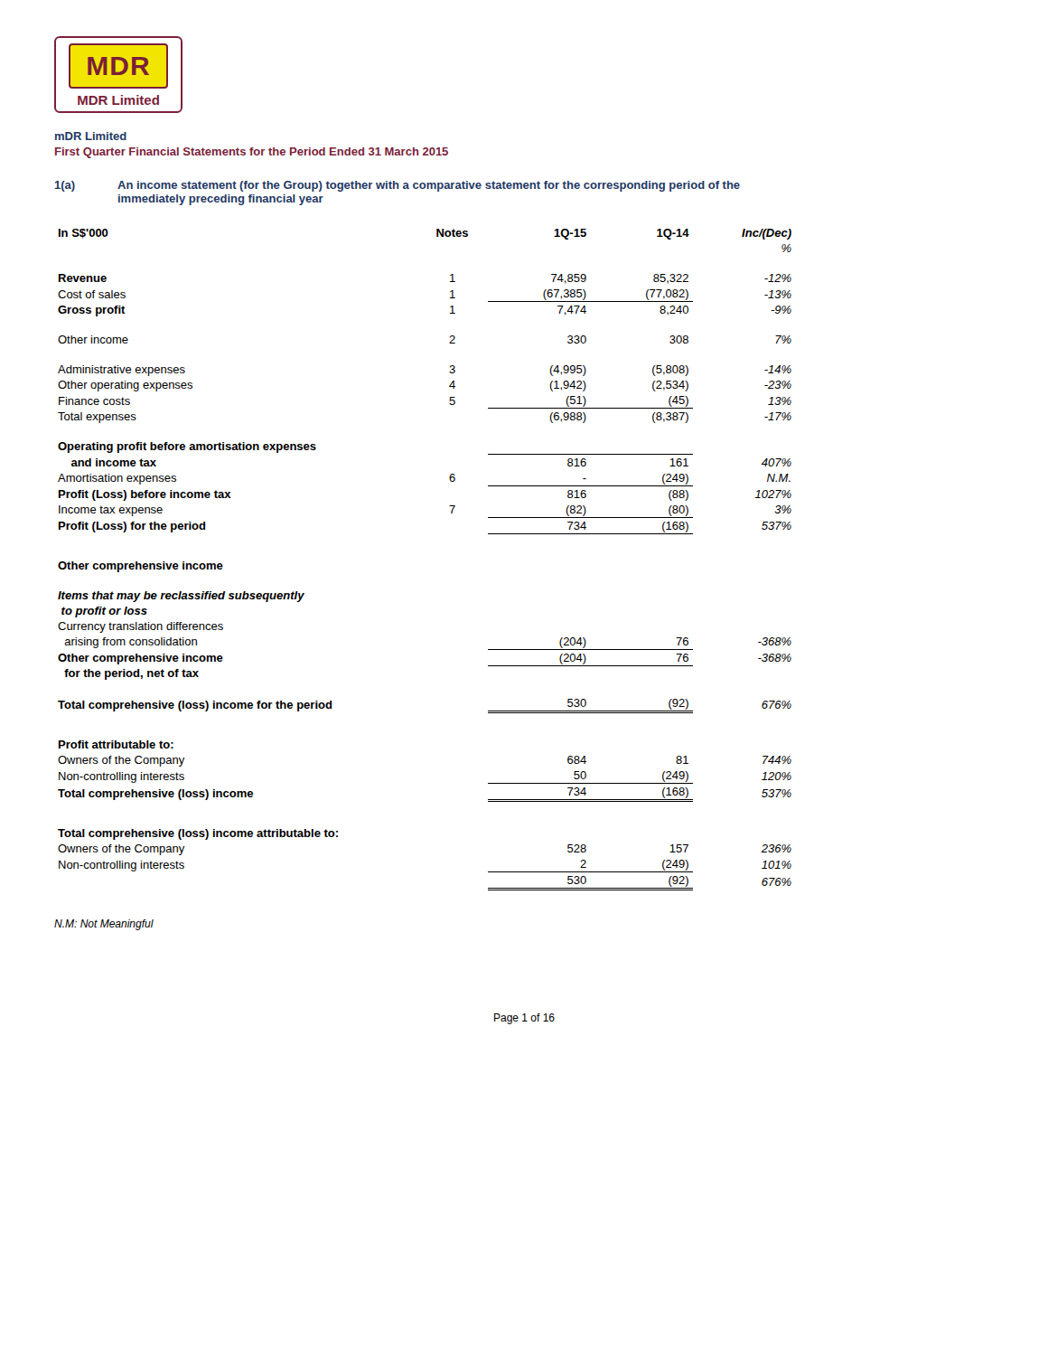MDR
MDR Limited
mDR Limited
First Quarter Financial Statements for the Period Ended 31 March 2015
1(a)
An income statement (for the Group) together with a comparative statement for the corresponding period of the immediately preceding financial year
| In S$'000 | Notes | 1Q-15 | 1Q-14 | Inc/(Dec) |
| | | | | % |
| Revenue | 1 | 74,859 | 85,322 | -12% |
| Cost of sales | 1 | (67,385) | (77,082) | -13% |
| Gross profit | 1 | 7,474 | 8,240 | -9% |
| Other income | 2 | 330 | 308 | 7% |
| Administrative expenses | 3 | (4,995) | (5,808) | -14% |
| Other operating expenses | 4 | (1,942) | (2,534) | -23% |
| Finance costs | 5 | (51) | (45) | 13% |
| Total expenses | | (6,988) | (8,387) | -17% |
| Operating profit before amortisation expenses | | | | |
| and income tax | | 816 | 161 | 407% |
| Amortisation expenses | 6 | - | (249) | N.M. |
| Profit (Loss) before income tax | | 816 | (88) | 1027% |
| Income tax expense | 7 | (82) | (80) | 3% |
| Profit (Loss) for the period | | 734 | (168) | 537% |
| Other comprehensive income | | | | |
| Items that may be reclassified subsequently | | | | |
| to profit or loss | | | | |
| Currency translation differences | | | | |
| arising from consolidation | | (204) | 76 | -368% |
| Other comprehensive income | | (204) | 76 | -368% |
| for the period, net of tax | | | | |
| Total comprehensive (loss) income for the period | | 530 | (92) | 676% |
| Profit attributable to: | | | | |
| Owners of the Company | | 684 | 81 | 744% |
| Non-controlling interests | | 50 | (249) | 120% |
| Total comprehensive (loss) income | | 734 | (168) | 537% |
| Total comprehensive (loss) income attributable to: | | | | |
| Owners of the Company | | 528 | 157 | 236% |
| Non-controlling interests | | 2 | (249) | 101% |
| | | 530 | (92) | 676% |
N.M: Not Meaningful
Page 1 of 16